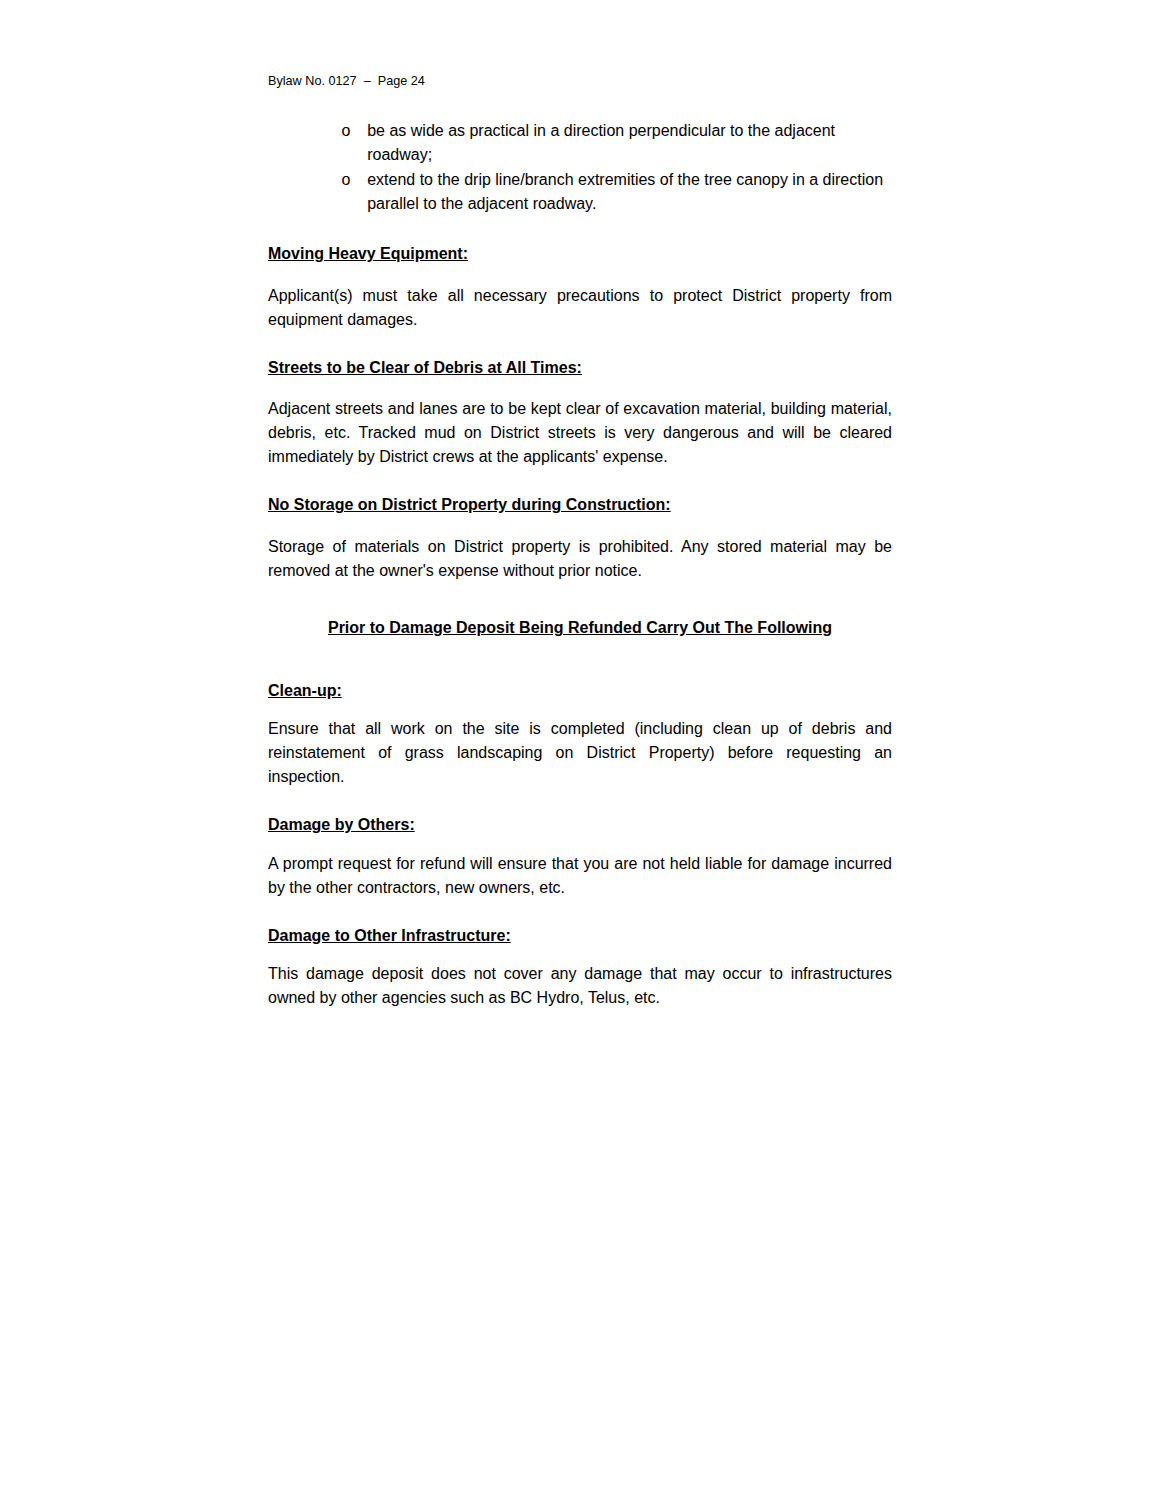Bylaw No. 0127 – Page 24
be as wide as practical in a direction perpendicular to the adjacent roadway;
extend to the drip line/branch extremities of the tree canopy in a direction parallel to the adjacent roadway.
Moving Heavy Equipment:
Applicant(s) must take all necessary precautions to protect District property from equipment damages.
Streets to be Clear of Debris at All Times:
Adjacent streets and lanes are to be kept clear of excavation material, building material, debris, etc. Tracked mud on District streets is very dangerous and will be cleared immediately by District crews at the applicants' expense.
No Storage on District Property during Construction:
Storage of materials on District property is prohibited. Any stored material may be removed at the owner's expense without prior notice.
Prior to Damage Deposit Being Refunded Carry Out The Following
Clean-up:
Ensure that all work on the site is completed (including clean up of debris and reinstatement of grass landscaping on District Property) before requesting an inspection.
Damage by Others:
A prompt request for refund will ensure that you are not held liable for damage incurred by the other contractors, new owners, etc.
Damage to Other Infrastructure:
This damage deposit does not cover any damage that may occur to infrastructures owned by other agencies such as BC Hydro, Telus, etc.